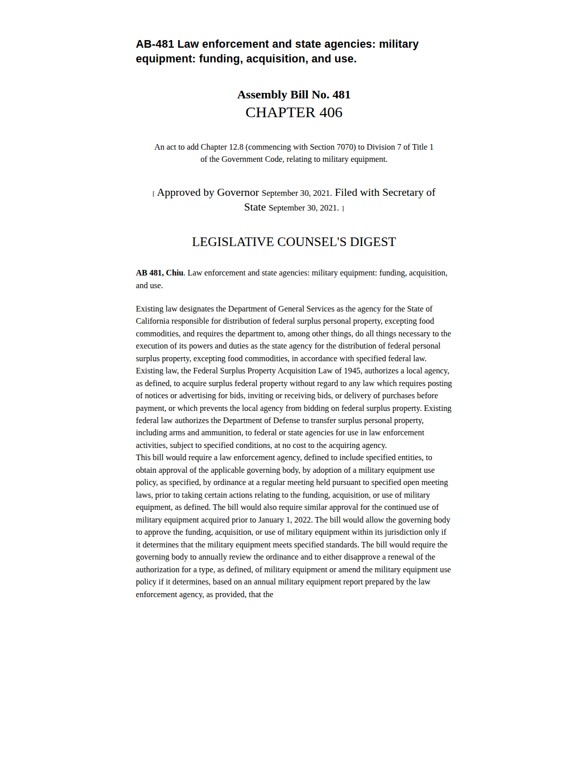AB-481 Law enforcement and state agencies: military equipment: funding, acquisition, and use.
Assembly Bill No. 481
CHAPTER 406
An act to add Chapter 12.8 (commencing with Section 7070) to Division 7 of Title 1 of the Government Code, relating to military equipment.
[ Approved by Governor September 30, 2021. Filed with Secretary of State September 30, 2021. ]
LEGISLATIVE COUNSEL'S DIGEST
AB 481, Chiu. Law enforcement and state agencies: military equipment: funding, acquisition, and use.
Existing law designates the Department of General Services as the agency for the State of California responsible for distribution of federal surplus personal property, excepting food commodities, and requires the department to, among other things, do all things necessary to the execution of its powers and duties as the state agency for the distribution of federal personal surplus property, excepting food commodities, in accordance with specified federal law. Existing law, the Federal Surplus Property Acquisition Law of 1945, authorizes a local agency, as defined, to acquire surplus federal property without regard to any law which requires posting of notices or advertising for bids, inviting or receiving bids, or delivery of purchases before payment, or which prevents the local agency from bidding on federal surplus property. Existing federal law authorizes the Department of Defense to transfer surplus personal property, including arms and ammunition, to federal or state agencies for use in law enforcement activities, subject to specified conditions, at no cost to the acquiring agency.
This bill would require a law enforcement agency, defined to include specified entities, to obtain approval of the applicable governing body, by adoption of a military equipment use policy, as specified, by ordinance at a regular meeting held pursuant to specified open meeting laws, prior to taking certain actions relating to the funding, acquisition, or use of military equipment, as defined. The bill would also require similar approval for the continued use of military equipment acquired prior to January 1, 2022. The bill would allow the governing body to approve the funding, acquisition, or use of military equipment within its jurisdiction only if it determines that the military equipment meets specified standards. The bill would require the governing body to annually review the ordinance and to either disapprove a renewal of the authorization for a type, as defined, of military equipment or amend the military equipment use policy if it determines, based on an annual military equipment report prepared by the law enforcement agency, as provided, that the